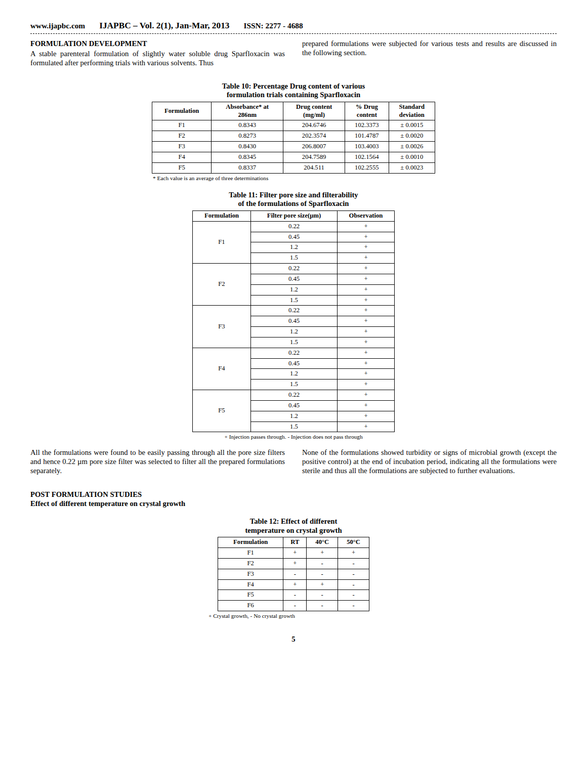www.ijapbc.com IJAPBC – Vol. 2(1), Jan-Mar, 2013 ISSN: 2277 - 4688
Formulation Development
A stable parenteral formulation of slightly water soluble drug Sparfloxacin was formulated after performing trials with various solvents. Thus
prepared formulations were subjected for various tests and results are discussed in the following section.
Table 10: Percentage Drug content of various
formulation trials containing Sparfloxacin
| Formulation | Absorbance* at 286nm | Drug content (mg/ml) | % Drug content | Standard deviation |
| --- | --- | --- | --- | --- |
| F1 | 0.8343 | 204.6746 | 102.3373 | ± 0.0015 |
| F2 | 0.8273 | 202.3574 | 101.4787 | ± 0.0020 |
| F3 | 0.8430 | 206.8007 | 103.4003 | ± 0.0026 |
| F4 | 0.8345 | 204.7589 | 102.1564 | ± 0.0010 |
| F5 | 0.8337 | 204.511 | 102.2555 | ± 0.0023 |
* Each value is an average of three determinations
Table 11: Filter pore size and filterability
of the formulations of Sparfloxacin
| Formulation | Filter pore size(µm) | Observation |
| --- | --- | --- |
| F1 | 0.22 | + |
| 0.45 | + |
| 1.2 | + |
| 1.5 | + |
| F2 | 0.22 | + |
| 0.45 | + |
| 1.2 | + |
| 1.5 | + |
| F3 | 0.22 | + |
| 0.45 | + |
| 1.2 | + |
| 1.5 | + |
| F4 | 0.22 | + |
| 0.45 | + |
| 1.2 | + |
| 1.5 | + |
| F5 | 0.22 | + |
| 0.45 | + |
| 1.2 | + |
| 1.5 | + |
+ Injection passes through. - Injection does not pass through
All the formulations were found to be easily passing through all the pore size filters and hence 0.22 µm pore size filter was selected to filter all the prepared formulations separately.
None of the formulations showed turbidity or signs of microbial growth (except the positive control) at the end of incubation period, indicating all the formulations were sterile and thus all the formulations are subjected to further evaluations.
POST FORMULATION STUDIES
Effect of different temperature on crystal growth
Table 12: Effect of different
temperature on crystal growth
| Formulation | RT | 40°C | 50°C |
| --- | --- | --- | --- |
| F1 | + | + | + |
| F2 | + | - | - |
| F3 | - | - | - |
| F4 | + | + | - |
| F5 | - | - | - |
| F6 | - | - | - |
+ Crystal growth, - No crystal growth
5